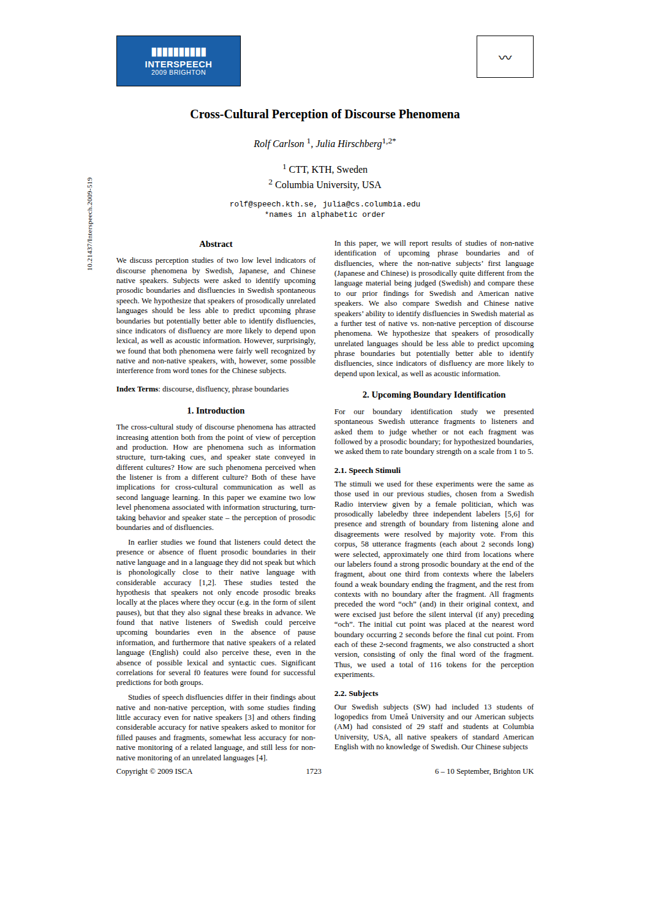10.21437/Interspeech.2009-519
▮▮▮▮▮▮▮▮▮▮
INTERSPEECH
2009 BRIGHTON
〰
Cross-Cultural Perception of Discourse Phenomena
Rolf Carlson 1, Julia Hirschberg1,2*
1 CTT, KTH, Sweden
2 Columbia University, USA
rolf@speech.kth.se, julia@cs.columbia.edu
*names in alphabetic order
Abstract
We discuss perception studies of two low level indicators of discourse phenomena by Swedish, Japanese, and Chinese native speakers. Subjects were asked to identify upcoming prosodic boundaries and disfluencies in Swedish spontaneous speech. We hypothesize that speakers of prosodically unrelated languages should be less able to predict upcoming phrase boundaries but potentially better able to identify disfluencies, since indicators of disfluency are more likely to depend upon lexical, as well as acoustic information. However, surprisingly, we found that both phenomena were fairly well recognized by native and non-native speakers, with, however, some possible interference from word tones for the Chinese subjects.
Index Terms: discourse, disfluency, phrase boundaries
1. Introduction
The cross-cultural study of discourse phenomena has attracted increasing attention both from the point of view of perception and production. How are phenomena such as information structure, turn-taking cues, and speaker state conveyed in different cultures? How are such phenomena perceived when the listener is from a different culture? Both of these have implications for cross-cultural communication as well as second language learning. In this paper we examine two low level phenomena associated with information structuring, turn-taking behavior and speaker state – the perception of prosodic boundaries and of disfluencies.
In earlier studies we found that listeners could detect the presence or absence of fluent prosodic boundaries in their native language and in a language they did not speak but which is phonologically close to their native language with considerable accuracy [1,2]. These studies tested the hypothesis that speakers not only encode prosodic breaks locally at the places where they occur (e.g. in the form of silent pauses), but that they also signal these breaks in advance. We found that native listeners of Swedish could perceive upcoming boundaries even in the absence of pause information, and furthermore that native speakers of a related language (English) could also perceive these, even in the absence of possible lexical and syntactic cues. Significant correlations for several f0 features were found for successful predictions for both groups.
Studies of speech disfluencies differ in their findings about native and non-native perception, with some studies finding little accuracy even for native speakers [3] and others finding considerable accuracy for native speakers asked to monitor for filled pauses and fragments, somewhat less accuracy for non-native monitoring of a related language, and still less for non-native monitoring of an unrelated languages [4].
In this paper, we will report results of studies of non-native identification of upcoming phrase boundaries and of disfluencies, where the non-native subjects’ first language (Japanese and Chinese) is prosodically quite different from the language material being judged (Swedish) and compare these to our prior findings for Swedish and American native speakers. We also compare Swedish and Chinese native speakers’ ability to identify disfluencies in Swedish material as a further test of native vs. non-native perception of discourse phenomena. We hypothesize that speakers of prosodically unrelated languages should be less able to predict upcoming phrase boundaries but potentially better able to identify disfluencies, since indicators of disfluency are more likely to depend upon lexical, as well as acoustic information.
2. Upcoming Boundary Identification
For our boundary identification study we presented spontaneous Swedish utterance fragments to listeners and asked them to judge whether or not each fragment was followed by a prosodic boundary; for hypothesized boundaries, we asked them to rate boundary strength on a scale from 1 to 5.
2.1. Speech Stimuli
The stimuli we used for these experiments were the same as those used in our previous studies, chosen from a Swedish Radio interview given by a female politician, which was prosodically labeledby three independent labelers [5,6] for presence and strength of boundary from listening alone and disagreements were resolved by majority vote. From this corpus, 58 utterance fragments (each about 2 seconds long) were selected, approximately one third from locations where our labelers found a strong prosodic boundary at the end of the fragment, about one third from contexts where the labelers found a weak boundary ending the fragment, and the rest from contexts with no boundary after the fragment. All fragments preceded the word “och” (and) in their original context, and were excised just before the silent interval (if any) preceding “och”. The initial cut point was placed at the nearest word boundary occurring 2 seconds before the final cut point. From each of these 2-second fragments, we also constructed a short version, consisting of only the final word of the fragment. Thus, we used a total of 116 tokens for the perception experiments.
2.2. Subjects
Our Swedish subjects (SW) had included 13 students of logopedics from Umeå University and our American subjects (AM) had consisted of 29 staff and students at Columbia University, USA, all native speakers of standard American English with no knowledge of Swedish. Our Chinese subjects
Copyright © 2009 ISCA
1723
6 – 10 September, Brighton UK